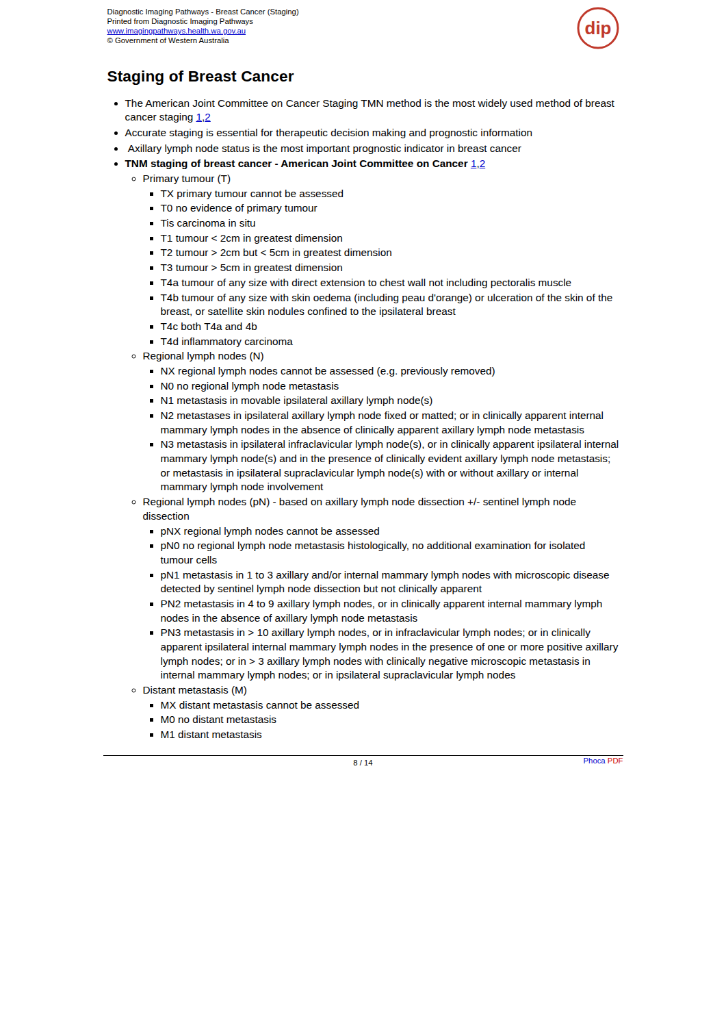Diagnostic Imaging Pathways - Breast Cancer (Staging)
Printed from Diagnostic Imaging Pathways
www.imagingpathways.health.wa.gov.au
© Government of Western Australia
dip
Staging of Breast Cancer
The American Joint Committee on Cancer Staging TMN method is the most widely used method of breast cancer staging 1,2
Accurate staging is essential for therapeutic decision making and prognostic information
Axillary lymph node status is the most important prognostic indicator in breast cancer
TNM staging of breast cancer - American Joint Committee on Cancer 1,2
Primary tumour (T)
TX primary tumour cannot be assessed
T0 no evidence of primary tumour
Tis carcinoma in situ
T1 tumour < 2cm in greatest dimension
T2 tumour > 2cm but < 5cm in greatest dimension
T3 tumour > 5cm in greatest dimension
T4a tumour of any size with direct extension to chest wall not including pectoralis muscle
T4b tumour of any size with skin oedema (including peau d'orange) or ulceration of the skin of the breast, or satellite skin nodules confined to the ipsilateral breast
T4c both T4a and 4b
T4d inflammatory carcinoma
Regional lymph nodes (N)
NX regional lymph nodes cannot be assessed (e.g. previously removed)
N0 no regional lymph node metastasis
N1 metastasis in movable ipsilateral axillary lymph node(s)
N2 metastases in ipsilateral axillary lymph node fixed or matted; or in clinically apparent internal mammary lymph nodes in the absence of clinically apparent axillary lymph node metastasis
N3 metastasis in ipsilateral infraclavicular lymph node(s), or in clinically apparent ipsilateral internal mammary lymph node(s) and in the presence of clinically evident axillary lymph node metastasis; or metastasis in ipsilateral supraclavicular lymph node(s) with or without axillary or internal mammary lymph node involvement
Regional lymph nodes (pN) - based on axillary lymph node dissection +/- sentinel lymph node dissection
pNX regional lymph nodes cannot be assessed
pN0 no regional lymph node metastasis histologically, no additional examination for isolated tumour cells
pN1 metastasis in 1 to 3 axillary and/or internal mammary lymph nodes with microscopic disease detected by sentinel lymph node dissection but not clinically apparent
PN2 metastasis in 4 to 9 axillary lymph nodes, or in clinically apparent internal mammary lymph nodes in the absence of axillary lymph node metastasis
PN3 metastasis in > 10 axillary lymph nodes, or in infraclavicular lymph nodes; or in clinically apparent ipsilateral internal mammary lymph nodes in the presence of one or more positive axillary lymph nodes; or in > 3 axillary lymph nodes with clinically negative microscopic metastasis in internal mammary lymph nodes; or in ipsilateral supraclavicular lymph nodes
Distant metastasis (M)
MX distant metastasis cannot be assessed
M0 no distant metastasis
M1 distant metastasis
8 / 14
Phoca PDF